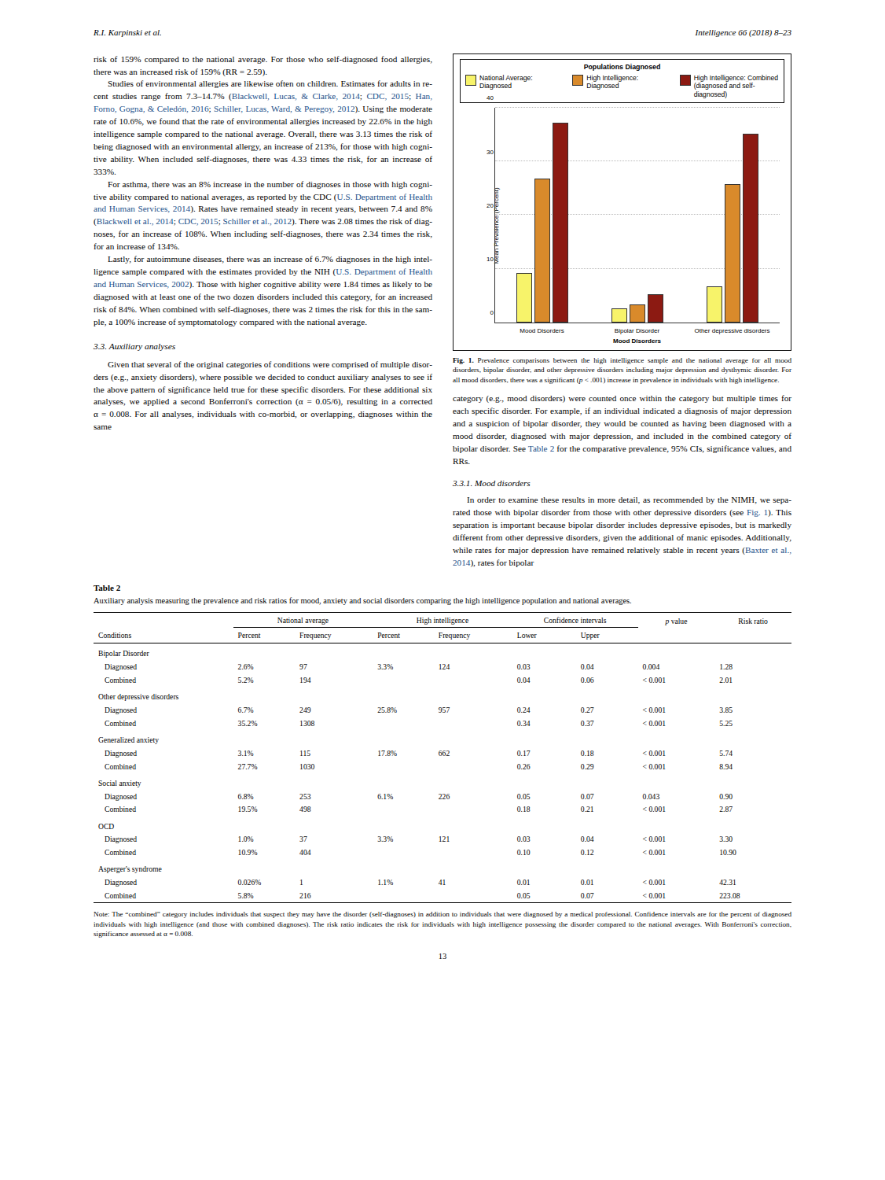R.I. Karpinski et al.
Intelligence 66 (2018) 8–23
risk of 159% compared to the national average. For those who self-diagnosed food allergies, there was an increased risk of 159% (RR = 2.59).
Studies of environmental allergies are likewise often on children. Estimates for adults in recent studies range from 7.3–14.7% (Blackwell, Lucas, & Clarke, 2014; CDC, 2015; Han, Forno, Gogna, & Celedón, 2016; Schiller, Lucas, Ward, & Peregoy, 2012). Using the moderate rate of 10.6%, we found that the rate of environmental allergies increased by 22.6% in the high intelligence sample compared to the national average. Overall, there was 3.13 times the risk of being diagnosed with an environmental allergy, an increase of 213%, for those with high cognitive ability. When included self-diagnoses, there was 4.33 times the risk, for an increase of 333%.
For asthma, there was an 8% increase in the number of diagnoses in those with high cognitive ability compared to national averages, as reported by the CDC (U.S. Department of Health and Human Services, 2014). Rates have remained steady in recent years, between 7.4 and 8% (Blackwell et al., 2014; CDC, 2015; Schiller et al., 2012). There was 2.08 times the risk of diagnoses, for an increase of 108%. When including self-diagnoses, there was 2.34 times the risk, for an increase of 134%.
Lastly, for autoimmune diseases, there was an increase of 6.7% diagnoses in the high intelligence sample compared with the estimates provided by the NIH (U.S. Department of Health and Human Services, 2002). Those with higher cognitive ability were 1.84 times as likely to be diagnosed with at least one of the two dozen disorders included this category, for an increased risk of 84%. When combined with self-diagnoses, there was 2 times the risk for this in the sample, a 100% increase of symptomatology compared with the national average.
3.3. Auxiliary analyses
Given that several of the original categories of conditions were comprised of multiple disorders (e.g., anxiety disorders), where possible we decided to conduct auxiliary analyses to see if the above pattern of significance held true for these specific disorders. For these additional six analyses, we applied a second Bonferroni's correction (α = 0.05/6), resulting in a corrected α = 0.008. For all analyses, individuals with co-morbid, or overlapping, diagnoses within the same
Populations Diagnosed
National Average:
Diagnosed
High Intelligence:
Diagnosed
High Intelligence: Combined
(diagnosed and self-diagnosed)
Mean Prevalence (Percent)
0
10
20
30
40
Mood Disorders
Bipolar Disorder
Other depressive disorders
Mood Disorders
Fig. 1. Prevalence comparisons between the high intelligence sample and the national average for all mood disorders, bipolar disorder, and other depressive disorders including major depression and dysthymic disorder. For all mood disorders, there was a significant (p < .001) increase in prevalence in individuals with high intelligence.
category (e.g., mood disorders) were counted once within the category but multiple times for each specific disorder. For example, if an individual indicated a diagnosis of major depression and a suspicion of bipolar disorder, they would be counted as having been diagnosed with a mood disorder, diagnosed with major depression, and included in the combined category of bipolar disorder. See Table 2 for the comparative prevalence, 95% CIs, significance values, and RRs.
3.3.1. Mood disorders
In order to examine these results in more detail, as recommended by the NIMH, we separated those with bipolar disorder from those with other depressive disorders (see Fig. 1). This separation is important because bipolar disorder includes depressive episodes, but is markedly different from other depressive disorders, given the additional of manic episodes. Additionally, while rates for major depression have remained relatively stable in recent years (Baxter et al., 2014), rates for bipolar
Table 2
Auxiliary analysis measuring the prevalence and risk ratios for mood, anxiety and social disorders comparing the high intelligence population and national averages.
| | National average | High intelligence | Confidence intervals | p value | Risk ratio |
| --- | --- | --- | --- | --- | --- |
| Conditions | Percent | Frequency | Percent | Frequency | Lower | Upper | | |
| Bipolar Disorder |
| Diagnosed | 2.6% | 97 | 3.3% | 124 | 0.03 | 0.04 | 0.004 | 1.28 |
| Combined | 5.2% | 194 | | | 0.04 | 0.06 | < 0.001 | 2.01 |
| Other depressive disorders |
| Diagnosed | 6.7% | 249 | 25.8% | 957 | 0.24 | 0.27 | < 0.001 | 3.85 |
| Combined | 35.2% | 1308 | | | 0.34 | 0.37 | < 0.001 | 5.25 |
| Generalized anxiety |
| Diagnosed | 3.1% | 115 | 17.8% | 662 | 0.17 | 0.18 | < 0.001 | 5.74 |
| Combined | 27.7% | 1030 | | | 0.26 | 0.29 | < 0.001 | 8.94 |
| Social anxiety |
| Diagnosed | 6.8% | 253 | 6.1% | 226 | 0.05 | 0.07 | 0.043 | 0.90 |
| Combined | 19.5% | 498 | | | 0.18 | 0.21 | < 0.001 | 2.87 |
| OCD |
| Diagnosed | 1.0% | 37 | 3.3% | 121 | 0.03 | 0.04 | < 0.001 | 3.30 |
| Combined | 10.9% | 404 | | | 0.10 | 0.12 | < 0.001 | 10.90 |
| Asperger's syndrome |
| Diagnosed | 0.026% | 1 | 1.1% | 41 | 0.01 | 0.01 | < 0.001 | 42.31 |
| Combined | 5.8% | 216 | | | 0.05 | 0.07 | < 0.001 | 223.08 |
Note: The “combined” category includes individuals that suspect they may have the disorder (self-diagnoses) in addition to individuals that were diagnosed by a medical professional. Confidence intervals are for the percent of diagnosed individuals with high intelligence (and those with combined diagnoses). The risk ratio indicates the risk for individuals with high intelligence possessing the disorder compared to the national averages. With Bonferroni's correction, significance assessed at α = 0.008.
13